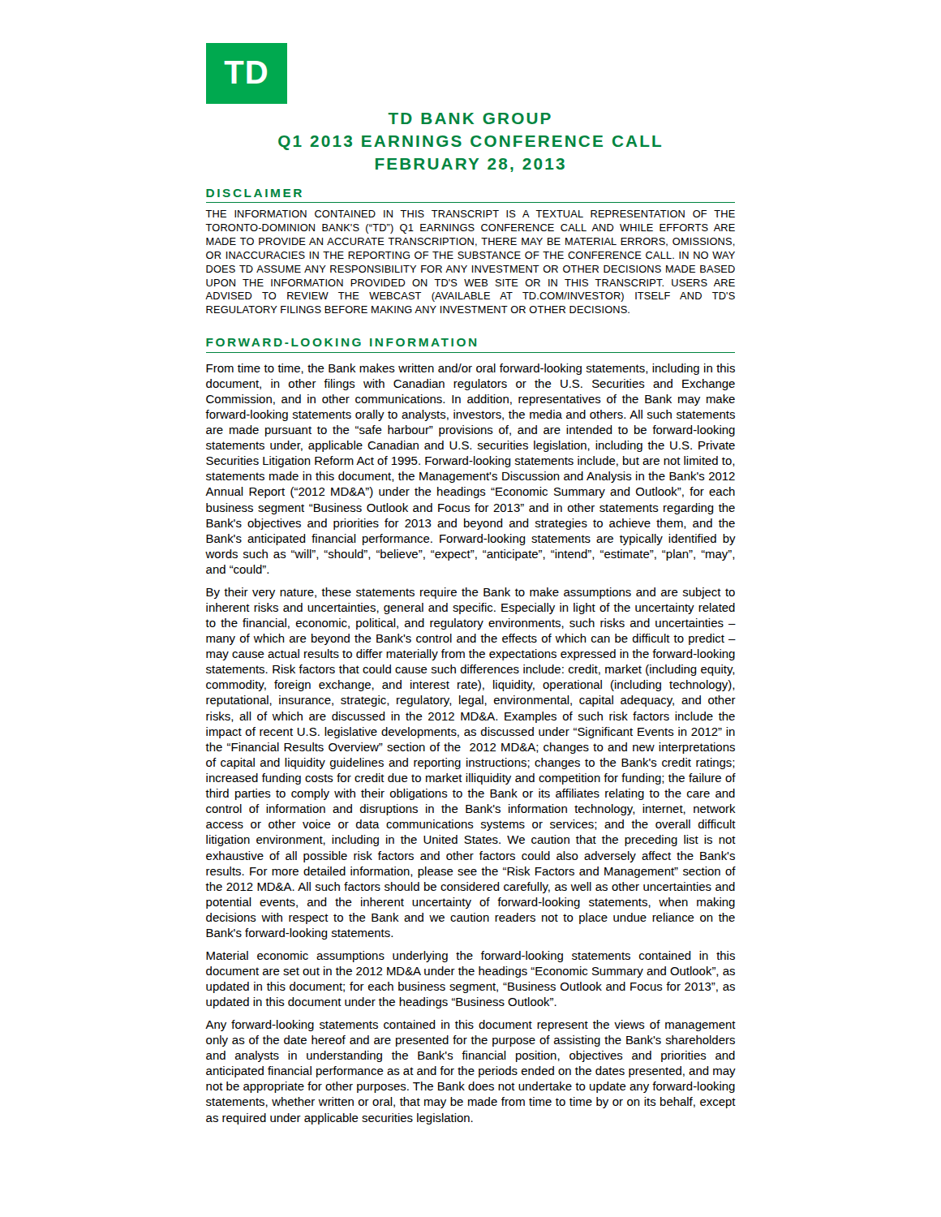TD BANK GROUP Q1 2013 EARNINGS CONFERENCE CALL FEBRUARY 28, 2013
DISCLAIMER
THE INFORMATION CONTAINED IN THIS TRANSCRIPT IS A TEXTUAL REPRESENTATION OF THE TORONTO-DOMINION BANK'S (“TD”) Q1 EARNINGS CONFERENCE CALL AND WHILE EFFORTS ARE MADE TO PROVIDE AN ACCURATE TRANSCRIPTION, THERE MAY BE MATERIAL ERRORS, OMISSIONS, OR INACCURACIES IN THE REPORTING OF THE SUBSTANCE OF THE CONFERENCE CALL. IN NO WAY DOES TD ASSUME ANY RESPONSIBILITY FOR ANY INVESTMENT OR OTHER DECISIONS MADE BASED UPON THE INFORMATION PROVIDED ON TD'S WEB SITE OR IN THIS TRANSCRIPT. USERS ARE ADVISED TO REVIEW THE WEBCAST (AVAILABLE AT TD.COM/INVESTOR) ITSELF AND TD'S REGULATORY FILINGS BEFORE MAKING ANY INVESTMENT OR OTHER DECISIONS.
FORWARD-LOOKING INFORMATION
From time to time, the Bank makes written and/or oral forward-looking statements, including in this document, in other filings with Canadian regulators or the U.S. Securities and Exchange Commission, and in other communications. In addition, representatives of the Bank may make forward-looking statements orally to analysts, investors, the media and others. All such statements are made pursuant to the “safe harbour” provisions of, and are intended to be forward-looking statements under, applicable Canadian and U.S. securities legislation, including the U.S. Private Securities Litigation Reform Act of 1995. Forward-looking statements include, but are not limited to, statements made in this document, the Management's Discussion and Analysis in the Bank's 2012 Annual Report (“2012 MD&A”) under the headings “Economic Summary and Outlook”, for each business segment “Business Outlook and Focus for 2013” and in other statements regarding the Bank's objectives and priorities for 2013 and beyond and strategies to achieve them, and the Bank's anticipated financial performance. Forward-looking statements are typically identified by words such as “will”, “should”, “believe”, “expect”, “anticipate”, “intend”, “estimate”, “plan”, “may”, and “could”.
By their very nature, these statements require the Bank to make assumptions and are subject to inherent risks and uncertainties, general and specific. Especially in light of the uncertainty related to the financial, economic, political, and regulatory environments, such risks and uncertainties – many of which are beyond the Bank's control and the effects of which can be difficult to predict – may cause actual results to differ materially from the expectations expressed in the forward-looking statements. Risk factors that could cause such differences include: credit, market (including equity, commodity, foreign exchange, and interest rate), liquidity, operational (including technology), reputational, insurance, strategic, regulatory, legal, environmental, capital adequacy, and other risks, all of which are discussed in the 2012 MD&A. Examples of such risk factors include the impact of recent U.S. legislative developments, as discussed under “Significant Events in 2012” in the “Financial Results Overview” section of the 2012 MD&A; changes to and new interpretations of capital and liquidity guidelines and reporting instructions; changes to the Bank's credit ratings; increased funding costs for credit due to market illiquidity and competition for funding; the failure of third parties to comply with their obligations to the Bank or its affiliates relating to the care and control of information and disruptions in the Bank's information technology, internet, network access or other voice or data communications systems or services; and the overall difficult litigation environment, including in the United States. We caution that the preceding list is not exhaustive of all possible risk factors and other factors could also adversely affect the Bank's results. For more detailed information, please see the “Risk Factors and Management” section of the 2012 MD&A. All such factors should be considered carefully, as well as other uncertainties and potential events, and the inherent uncertainty of forward-looking statements, when making decisions with respect to the Bank and we caution readers not to place undue reliance on the Bank's forward-looking statements.
Material economic assumptions underlying the forward-looking statements contained in this document are set out in the 2012 MD&A under the headings “Economic Summary and Outlook”, as updated in this document; for each business segment, “Business Outlook and Focus for 2013”, as updated in this document under the headings “Business Outlook”.
Any forward-looking statements contained in this document represent the views of management only as of the date hereof and are presented for the purpose of assisting the Bank's shareholders and analysts in understanding the Bank's financial position, objectives and priorities and anticipated financial performance as at and for the periods ended on the dates presented, and may not be appropriate for other purposes. The Bank does not undertake to update any forward-looking statements, whether written or oral, that may be made from time to time by or on its behalf, except as required under applicable securities legislation.